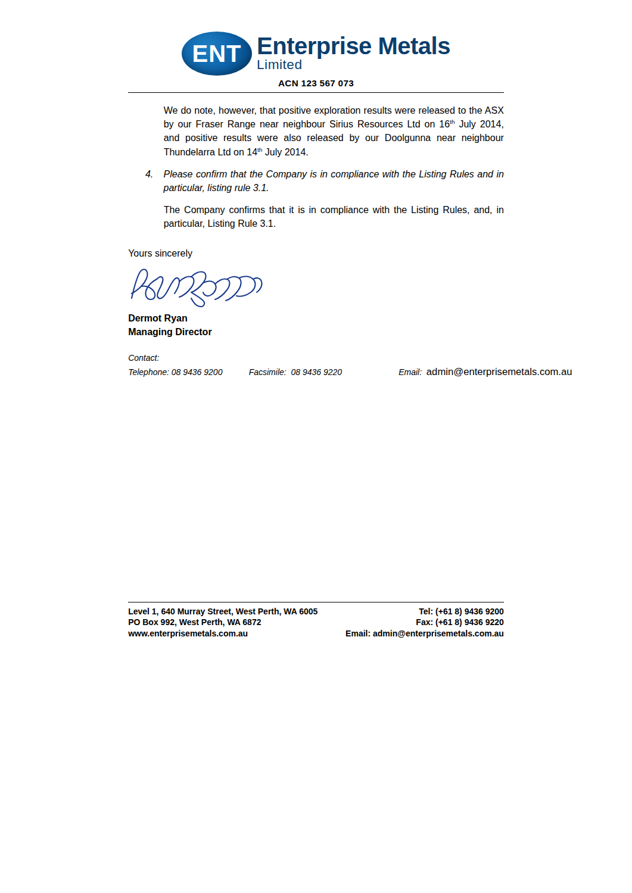ENT Enterprise Metals
Limited
ACN 123 567 073
We do note, however, that positive exploration results were released to the ASX by our Fraser Range near neighbour Sirius Resources Ltd on 16th July 2014, and positive results were also released by our Doolgunna near neighbour Thundelarra Ltd on 14th July 2014.
4. Please confirm that the Company is in compliance with the Listing Rules and in particular, listing rule 3.1.
The Company confirms that it is in compliance with the Listing Rules, and, in particular, Listing Rule 3.1.
Yours sincerely
Dermot Ryan
Managing Director
Contact:
Telephone: 08 9436 9200 Facsimile: 08 9436 9220 Email: admin@enterprisemetals.com.au
Level 1, 640 Murray Street, West Perth, WA 6005
PO Box 992, West Perth, WA 6872
www.enterprisemetals.com.au
Tel: (+61 8) 9436 9200
Fax: (+61 8) 9436 9220
Email: admin@enterprisemetals.com.au